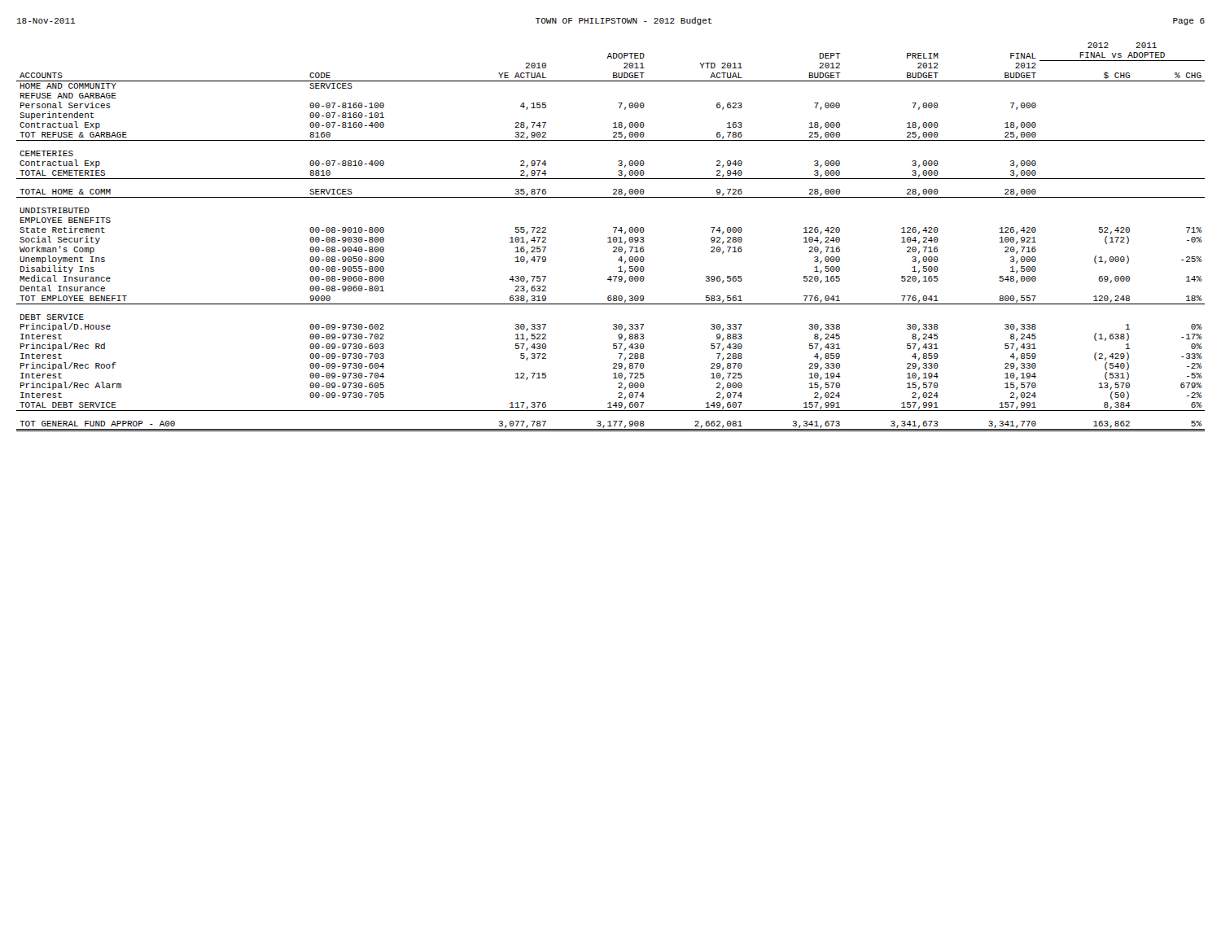18-Nov-2011
TOWN OF PHILIPSTOWN - 2012 Budget
Page 6
| | | | ADOPTED | | DEPT | PRELIM | FINAL | 2012 2011 FINAL vs ADOPTED |
| --- | --- | --- | --- | --- | --- | --- | --- | --- |
| | | 2010 | 2011 | YTD 2011 | 2012 | 2012 | 2012 | |
| ACCOUNTS | CODE | YE ACTUAL | BUDGET | ACTUAL | BUDGET | BUDGET | BUDGET | $ CHG | % CHG |
| HOME AND COMMUNITY | SERVICES | |
| REFUSE AND GARBAGE | |
| Personal Services | 00-07-8160-100 | 4,155 | 7,000 | 6,623 | 7,000 | 7,000 | 7,000 | | |
| Superintendent | 00-07-8160-101 | | | | | | | | |
| Contractual Exp | 00-07-8160-400 | 28,747 | 18,000 | 163 | 18,000 | 18,000 | 18,000 | | |
| TOT REFUSE & GARBAGE | 8160 | 32,902 | 25,000 | 6,786 | 25,000 | 25,000 | 25,000 | | |
| CEMETERIES | |
| Contractual Exp | 00-07-8810-400 | 2,974 | 3,000 | 2,940 | 3,000 | 3,000 | 3,000 | | |
| TOTAL CEMETERIES | 8810 | 2,974 | 3,000 | 2,940 | 3,000 | 3,000 | 3,000 | | |
| TOTAL HOME & COMM | SERVICES | 35,876 | 28,000 | 9,726 | 28,000 | 28,000 | 28,000 | | |
| UNDISTRIBUTED | |
| EMPLOYEE BENEFITS | |
| State Retirement | 00-08-9010-800 | 55,722 | 74,000 | 74,000 | 126,420 | 126,420 | 126,420 | 52,420 | 71% |
| Social Security | 00-08-9030-800 | 101,472 | 101,093 | 92,280 | 104,240 | 104,240 | 100,921 | (172) | -0% |
| Workman's Comp | 00-08-9040-800 | 16,257 | 20,716 | 20,716 | 20,716 | 20,716 | 20,716 | | |
| Unemployment Ins | 00-08-9050-800 | 10,479 | 4,000 | | 3,000 | 3,000 | 3,000 | (1,000) | -25% |
| Disability Ins | 00-08-9055-800 | | 1,500 | | 1,500 | 1,500 | 1,500 | | |
| Medical Insurance | 00-08-9060-800 | 430,757 | 479,000 | 396,565 | 520,165 | 520,165 | 548,000 | 69,000 | 14% |
| Dental Insurance | 00-08-9060-801 | 23,632 | | | | | | | |
| TOT EMPLOYEE BENEFIT | 9000 | 638,319 | 680,309 | 583,561 | 776,041 | 776,041 | 800,557 | 120,248 | 18% |
| DEBT SERVICE | |
| Principal/D.House | 00-09-9730-602 | 30,337 | 30,337 | 30,337 | 30,338 | 30,338 | 30,338 | 1 | 0% |
| Interest | 00-09-9730-702 | 11,522 | 9,883 | 9,883 | 8,245 | 8,245 | 8,245 | (1,638) | -17% |
| Principal/Rec Rd | 00-09-9730-603 | 57,430 | 57,430 | 57,430 | 57,431 | 57,431 | 57,431 | 1 | 0% |
| Interest | 00-09-9730-703 | 5,372 | 7,288 | 7,288 | 4,859 | 4,859 | 4,859 | (2,429) | -33% |
| Principal/Rec Roof | 00-09-9730-604 | | 29,870 | 29,870 | 29,330 | 29,330 | 29,330 | (540) | -2% |
| Interest | 00-09-9730-704 | 12,715 | 10,725 | 10,725 | 10,194 | 10,194 | 10,194 | (531) | -5% |
| Principal/Rec Alarm | 00-09-9730-605 | | 2,000 | 2,000 | 15,570 | 15,570 | 15,570 | 13,570 | 679% |
| Interest | 00-09-9730-705 | | 2,074 | 2,074 | 2,024 | 2,024 | 2,024 | (50) | -2% |
| TOTAL DEBT SERVICE | | 117,376 | 149,607 | 149,607 | 157,991 | 157,991 | 157,991 | 8,384 | 6% |
| TOT GENERAL FUND APPROP - A00 | | 3,077,787 | 3,177,908 | 2,662,081 | 3,341,673 | 3,341,673 | 3,341,770 | 163,862 | 5% |